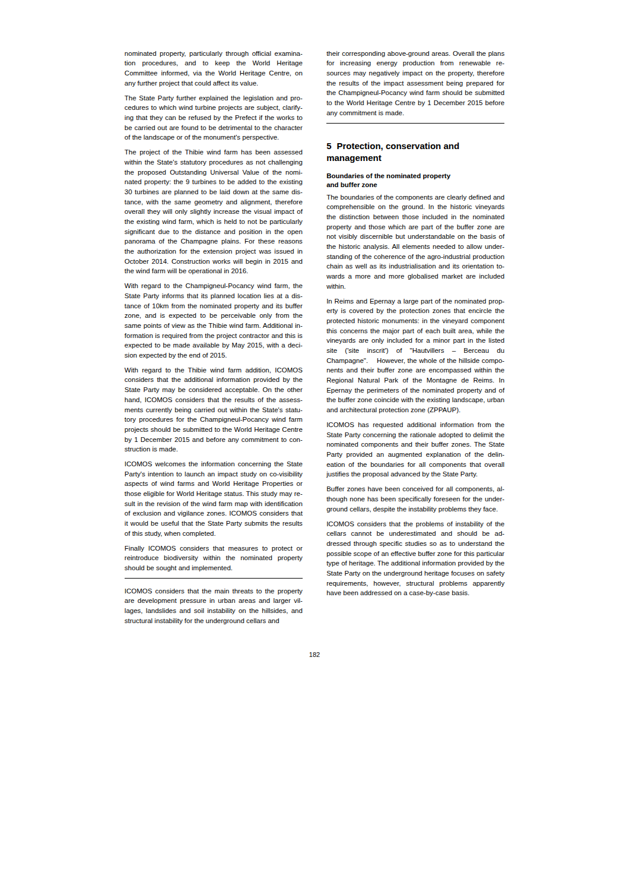nominated property, particularly through official examination procedures, and to keep the World Heritage Committee informed, via the World Heritage Centre, on any further project that could affect its value.
The State Party further explained the legislation and procedures to which wind turbine projects are subject, clarifying that they can be refused by the Prefect if the works to be carried out are found to be detrimental to the character of the landscape or of the monument's perspective.
The project of the Thibie wind farm has been assessed within the State's statutory procedures as not challenging the proposed Outstanding Universal Value of the nominated property: the 9 turbines to be added to the existing 30 turbines are planned to be laid down at the same distance, with the same geometry and alignment, therefore overall they will only slightly increase the visual impact of the existing wind farm, which is held to not be particularly significant due to the distance and position in the open panorama of the Champagne plains. For these reasons the authorization for the extension project was issued in October 2014. Construction works will begin in 2015 and the wind farm will be operational in 2016.
With regard to the Champigneul-Pocancy wind farm, the State Party informs that its planned location lies at a distance of 10km from the nominated property and its buffer zone, and is expected to be perceivable only from the same points of view as the Thibie wind farm. Additional information is required from the project contractor and this is expected to be made available by May 2015, with a decision expected by the end of 2015.
With regard to the Thibie wind farm addition, ICOMOS considers that the additional information provided by the State Party may be considered acceptable. On the other hand, ICOMOS considers that the results of the assessments currently being carried out within the State's statutory procedures for the Champigneul-Pocancy wind farm projects should be submitted to the World Heritage Centre by 1 December 2015 and before any commitment to construction is made.
ICOMOS welcomes the information concerning the State Party's intention to launch an impact study on co-visibility aspects of wind farms and World Heritage Properties or those eligible for World Heritage status. This study may result in the revision of the wind farm map with identification of exclusion and vigilance zones. ICOMOS considers that it would be useful that the State Party submits the results of this study, when completed.
Finally ICOMOS considers that measures to protect or reintroduce biodiversity within the nominated property should be sought and implemented.
ICOMOS considers that the main threats to the property are development pressure in urban areas and larger villages, landslides and soil instability on the hillsides, and structural instability for the underground cellars and
their corresponding above-ground areas. Overall the plans for increasing energy production from renewable resources may negatively impact on the property, therefore the results of the impact assessment being prepared for the Champigneul-Pocancy wind farm should be submitted to the World Heritage Centre by 1 December 2015 before any commitment is made.
5 Protection, conservation and management
Boundaries of the nominated property
and buffer zone
The boundaries of the components are clearly defined and comprehensible on the ground. In the historic vineyards the distinction between those included in the nominated property and those which are part of the buffer zone are not visibly discernible but understandable on the basis of the historic analysis. All elements needed to allow understanding of the coherence of the agro-industrial production chain as well as its industrialisation and its orientation towards a more and more globalised market are included within.
In Reims and Epernay a large part of the nominated property is covered by the protection zones that encircle the protected historic monuments: in the vineyard component this concerns the major part of each built area, while the vineyards are only included for a minor part in the listed site ('site inscrit') of "Hautvillers – Berceau du Champagne". However, the whole of the hillside components and their buffer zone are encompassed within the Regional Natural Park of the Montagne de Reims. In Epernay the perimeters of the nominated property and of the buffer zone coincide with the existing landscape, urban and architectural protection zone (ZPPAUP).
ICOMOS has requested additional information from the State Party concerning the rationale adopted to delimit the nominated components and their buffer zones. The State Party provided an augmented explanation of the delineation of the boundaries for all components that overall justifies the proposal advanced by the State Party.
Buffer zones have been conceived for all components, although none has been specifically foreseen for the underground cellars, despite the instability problems they face.
ICOMOS considers that the problems of instability of the cellars cannot be underestimated and should be addressed through specific studies so as to understand the possible scope of an effective buffer zone for this particular type of heritage. The additional information provided by the State Party on the underground heritage focuses on safety requirements, however, structural problems apparently have been addressed on a case-by-case basis.
182